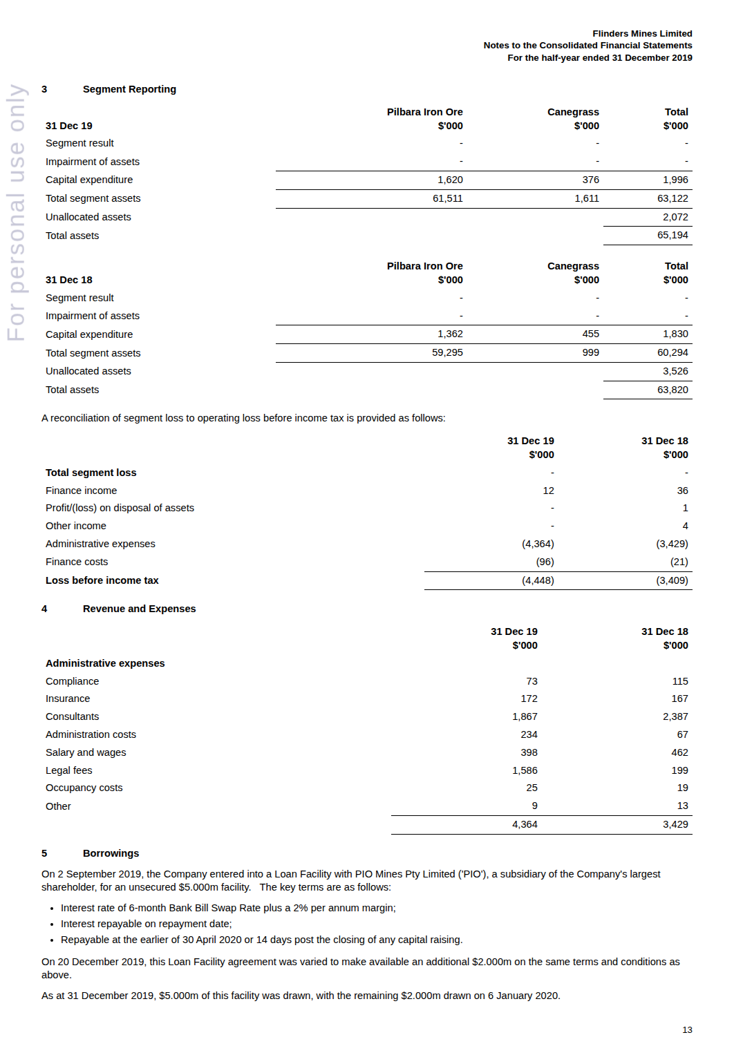For personal use only
Flinders Mines Limited
Notes to the Consolidated Financial Statements
For the half-year ended 31 December 2019
3 Segment Reporting
| 31 Dec 19 | Pilbara Iron Ore $'000 | Canegrass $'000 | Total $'000 |
| --- | --- | --- | --- |
| Segment result | - | - | - |
| Impairment of assets | - | - | - |
| Capital expenditure | 1,620 | 376 | 1,996 |
| Total segment assets | 61,511 | 1,611 | 63,122 |
| Unallocated assets | | | 2,072 |
| Total assets | | | 65,194 |
| 31 Dec 18 | Pilbara Iron Ore $'000 | Canegrass $'000 | Total $'000 |
| --- | --- | --- | --- |
| Segment result | - | - | - |
| Impairment of assets | - | - | - |
| Capital expenditure | 1,362 | 455 | 1,830 |
| Total segment assets | 59,295 | 999 | 60,294 |
| Unallocated assets | | | 3,526 |
| Total assets | | | 63,820 |
A reconciliation of segment loss to operating loss before income tax is provided as follows:
| | 31 Dec 19 $'000 | 31 Dec 18 $'000 |
| --- | --- | --- |
| Total segment loss | - | - |
| Finance income | 12 | 36 |
| Profit/(loss) on disposal of assets | - | 1 |
| Other income | - | 4 |
| Administrative expenses | (4,364) | (3,429) |
| Finance costs | (96) | (21) |
| Loss before income tax | (4,448) | (3,409) |
4 Revenue and Expenses
| | 31 Dec 19 $'000 | 31 Dec 18 $'000 |
| --- | --- | --- |
| Administrative expenses | | |
| Compliance | 73 | 115 |
| Insurance | 172 | 167 |
| Consultants | 1,867 | 2,387 |
| Administration costs | 234 | 67 |
| Salary and wages | 398 | 462 |
| Legal fees | 1,586 | 199 |
| Occupancy costs | 25 | 19 |
| Other | 9 | 13 |
| | 4,364 | 3,429 |
5 Borrowings
On 2 September 2019, the Company entered into a Loan Facility with PIO Mines Pty Limited ('PIO'), a subsidiary of the Company's largest shareholder, for an unsecured $5.000m facility. The key terms are as follows:
Interest rate of 6-month Bank Bill Swap Rate plus a 2% per annum margin;
Interest repayable on repayment date;
Repayable at the earlier of 30 April 2020 or 14 days post the closing of any capital raising.
On 20 December 2019, this Loan Facility agreement was varied to make available an additional $2.000m on the same terms and conditions as above.
As at 31 December 2019, $5.000m of this facility was drawn, with the remaining $2.000m drawn on 6 January 2020.
13